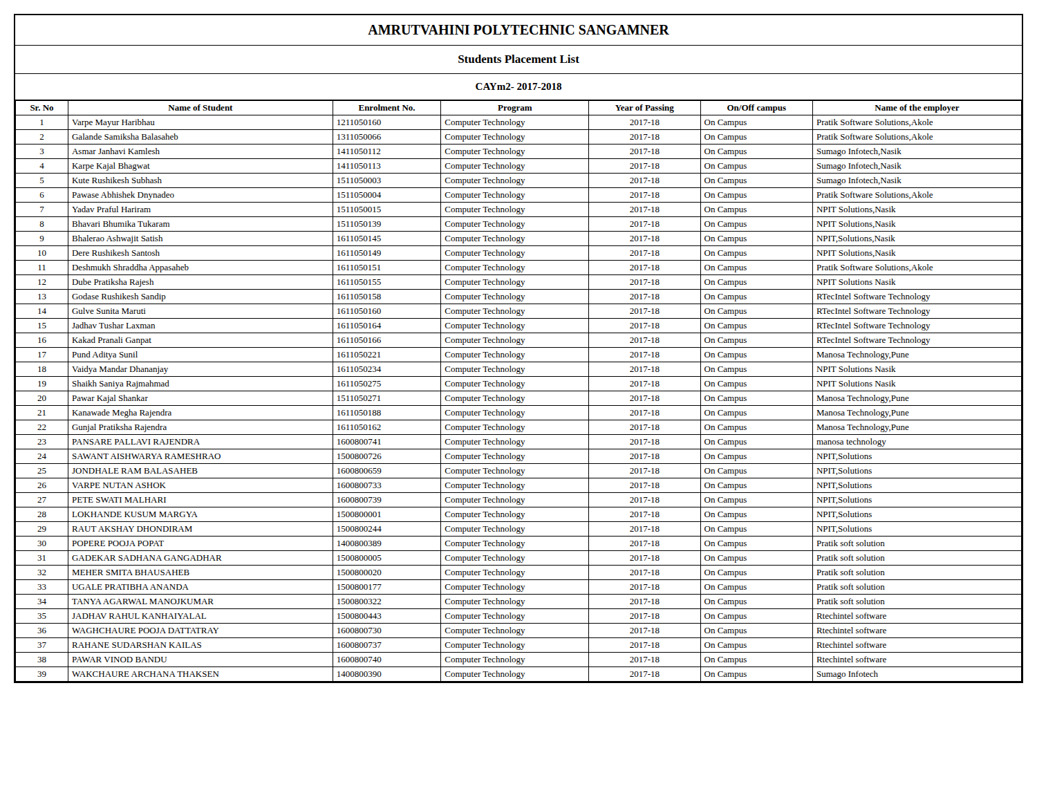AMRUTVAHINI POLYTECHNIC SANGAMNER
Students Placement List
CAYm2- 2017-2018
| Sr. No | Name of Student | Enrolment No. | Program | Year of Passing | On/Off campus | Name of the employer |
| --- | --- | --- | --- | --- | --- | --- |
| 1 | Varpe Mayur Haribhau | 1211050160 | Computer Technology | 2017-18 | On Campus | Pratik Software Solutions,Akole |
| 2 | Galande Samiksha Balasaheb | 1311050066 | Computer Technology | 2017-18 | On Campus | Pratik Software Solutions,Akole |
| 3 | Asmar Janhavi Kamlesh | 1411050112 | Computer Technology | 2017-18 | On Campus | Sumago Infotech,Nasik |
| 4 | Karpe Kajal Bhagwat | 1411050113 | Computer Technology | 2017-18 | On Campus | Sumago Infotech,Nasik |
| 5 | Kute Rushikesh Subhash | 1511050003 | Computer Technology | 2017-18 | On Campus | Sumago Infotech,Nasik |
| 6 | Pawase Abhishek Dnynadeo | 1511050004 | Computer Technology | 2017-18 | On Campus | Pratik Software Solutions,Akole |
| 7 | Yadav Praful Hariram | 1511050015 | Computer Technology | 2017-18 | On Campus | NPIT Solutions,Nasik |
| 8 | Bhavari Bhumika Tukaram | 1511050139 | Computer Technology | 2017-18 | On Campus | NPIT Solutions,Nasik |
| 9 | Bhalerao Ashwajit Satish | 1611050145 | Computer Technology | 2017-18 | On Campus | NPIT,Solutions,Nasik |
| 10 | Dere Rushikesh Santosh | 1611050149 | Computer Technology | 2017-18 | On Campus | NPIT Solutions,Nasik |
| 11 | Deshmukh Shraddha Appasaheb | 1611050151 | Computer Technology | 2017-18 | On Campus | Pratik Software Solutions,Akole |
| 12 | Dube Pratiksha Rajesh | 1611050155 | Computer Technology | 2017-18 | On Campus | NPIT Solutions Nasik |
| 13 | Godase Rushikesh Sandip | 1611050158 | Computer Technology | 2017-18 | On Campus | RTecIntel Software Technology |
| 14 | Gulve Sunita Maruti | 1611050160 | Computer Technology | 2017-18 | On Campus | RTecIntel Software Technology |
| 15 | Jadhav Tushar Laxman | 1611050164 | Computer Technology | 2017-18 | On Campus | RTecIntel Software Technology |
| 16 | Kakad Pranali Ganpat | 1611050166 | Computer Technology | 2017-18 | On Campus | RTecIntel Software Technology |
| 17 | Pund Aditya Sunil | 1611050221 | Computer Technology | 2017-18 | On Campus | Manosa Technology,Pune |
| 18 | Vaidya Mandar Dhananjay | 1611050234 | Computer Technology | 2017-18 | On Campus | NPIT Solutions Nasik |
| 19 | Shaikh Saniya Rajmahmad | 1611050275 | Computer Technology | 2017-18 | On Campus | NPIT Solutions Nasik |
| 20 | Pawar Kajal Shankar | 1511050271 | Computer Technology | 2017-18 | On Campus | Manosa Technology,Pune |
| 21 | Kanawade Megha Rajendra | 1611050188 | Computer Technology | 2017-18 | On Campus | Manosa Technology,Pune |
| 22 | Gunjal Pratiksha Rajendra | 1611050162 | Computer Technology | 2017-18 | On Campus | Manosa Technology,Pune |
| 23 | PANSARE PALLAVI RAJENDRA | 1600800741 | Computer Technology | 2017-18 | On Campus | manosa technology |
| 24 | SAWANT AISHWARYA RAMESHRAO | 1500800726 | Computer Technology | 2017-18 | On Campus | NPIT,Solutions |
| 25 | JONDHALE RAM BALASAHEB | 1600800659 | Computer Technology | 2017-18 | On Campus | NPIT,Solutions |
| 26 | VARPE NUTAN ASHOK | 1600800733 | Computer Technology | 2017-18 | On Campus | NPIT,Solutions |
| 27 | PETE SWATI MALHARI | 1600800739 | Computer Technology | 2017-18 | On Campus | NPIT,Solutions |
| 28 | LOKHANDE KUSUM MARGYA | 1500800001 | Computer Technology | 2017-18 | On Campus | NPIT,Solutions |
| 29 | RAUT AKSHAY DHONDIRAM | 1500800244 | Computer Technology | 2017-18 | On Campus | NPIT,Solutions |
| 30 | POPERE POOJA POPAT | 1400800389 | Computer Technology | 2017-18 | On Campus | Pratik soft solution |
| 31 | GADEKAR SADHANA GANGADHAR | 1500800005 | Computer Technology | 2017-18 | On Campus | Pratik soft solution |
| 32 | MEHER SMITA BHAUSAHEB | 1500800020 | Computer Technology | 2017-18 | On Campus | Pratik soft solution |
| 33 | UGALE PRATIBHA ANANDA | 1500800177 | Computer Technology | 2017-18 | On Campus | Pratik soft solution |
| 34 | TANYA AGARWAL MANOJKUMAR | 1500800322 | Computer Technology | 2017-18 | On Campus | Pratik soft solution |
| 35 | JADHAV RAHUL KANHAIYALAL | 1500800443 | Computer Technology | 2017-18 | On Campus | Rtechintel software |
| 36 | WAGHCHAURE POOJA DATTATRAY | 1600800730 | Computer Technology | 2017-18 | On Campus | Rtechintel software |
| 37 | RAHANE SUDARSHAN KAILAS | 1600800737 | Computer Technology | 2017-18 | On Campus | Rtechintel software |
| 38 | PAWAR VINOD BANDU | 1600800740 | Computer Technology | 2017-18 | On Campus | Rtechintel software |
| 39 | WAKCHAURE ARCHANA THAKSEN | 1400800390 | Computer Technology | 2017-18 | On Campus | Sumago Infotech |